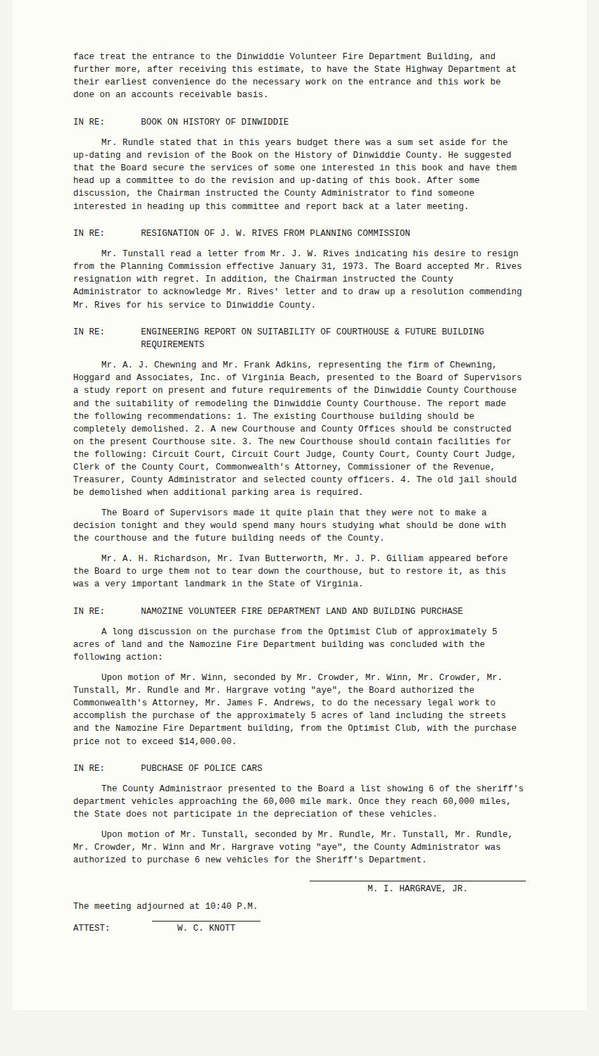face treat the entrance to the Dinwiddie Volunteer Fire Department Building, and further more, after receiving this estimate, to have the State Highway Department at their earliest convenience do the necessary work on the entrance and this work be done on an accounts receivable basis.
IN RE:
BOOK ON HISTORY OF DINWIDDIE
Mr. Rundle stated that in this years budget there was a sum set aside for the up-dating and revision of the Book on the History of Dinwiddie County. He suggested that the Board secure the services of some one interested in this book and have them head up a committee to do the revision and up-dating of this book. After some discussion, the Chairman instructed the County Administrator to find someone interested in heading up this committee and report back at a later meeting.
IN RE:
RESIGNATION OF J. W. RIVES FROM PLANNING COMMISSION
Mr. Tunstall read a letter from Mr. J. W. Rives indicating his desire to resign from the Planning Commission effective January 31, 1973. The Board accepted Mr. Rives resignation with regret. In addition, the Chairman instructed the County Administrator to acknowledge Mr. Rives' letter and to draw up a resolution commending Mr. Rives for his service to Dinwiddie County.
IN RE:
ENGINEERING REPORT ON SUITABILITY OF COURTHOUSE & FUTURE BUILDING REQUIREMENTS
Mr. A. J. Chewning and Mr. Frank Adkins, representing the firm of Chewning, Hoggard and Associates, Inc. of Virginia Beach, presented to the Board of Supervisors a study report on present and future requirements of the Dinwiddie County Courthouse and the suitability of remodeling the Dinwiddie County Courthouse. The report made the following recommendations: 1. The existing Courthouse building should be completely demolished. 2. A new Courthouse and County Offices should be constructed on the present Courthouse site. 3. The new Courthouse should contain facilities for the following: Circuit Court, Circuit Court Judge, County Court, County Court Judge, Clerk of the County Court, Commonwealth's Attorney, Commissioner of the Revenue, Treasurer, County Administrator and selected county officers. 4. The old jail should be demolished when additional parking area is required.
The Board of Supervisors made it quite plain that they were not to make a decision tonight and they would spend many hours studying what should be done with the courthouse and the future building needs of the County.
Mr. A. H. Richardson, Mr. Ivan Butterworth, Mr. J. P. Gilliam appeared before the Board to urge them not to tear down the courthouse, but to restore it, as this was a very important landmark in the State of Virginia.
IN RE:
NAMOZINE VOLUNTEER FIRE DEPARTMENT LAND AND BUILDING PURCHASE
A long discussion on the purchase from the Optimist Club of approximately 5 acres of land and the Namozine Fire Department building was concluded with the following action:
Upon motion of Mr. Winn, seconded by Mr. Crowder, Mr. Winn, Mr. Crowder, Mr. Tunstall, Mr. Rundle and Mr. Hargrave voting "aye", the Board authorized the Commonwealth's Attorney, Mr. James F. Andrews, to do the necessary legal work to accomplish the purchase of the approximately 5 acres of land including the streets and the Namozine Fire Department building, from the Optimist Club, with the purchase price not to exceed $14,000.00.
IN RE:
PUBCHASE OF POLICE CARS
The County Administraor presented to the Board a list showing 6 of the sheriff's department vehicles approaching the 60,000 mile mark. Once they reach 60,000 miles, the State does not participate in the depreciation of these vehicles.
Upon motion of Mr. Tunstall, seconded by Mr. Rundle, Mr. Tunstall, Mr. Rundle, Mr. Crowder, Mr. Winn and Mr. Hargrave voting "aye", the County Administrator was authorized to purchase 6 new vehicles for the Sheriff's Department.
M. I. HARGRAVE, JR.
The meeting adjourned at 10:40 P.M.
ATTEST: W. C. KNOTT